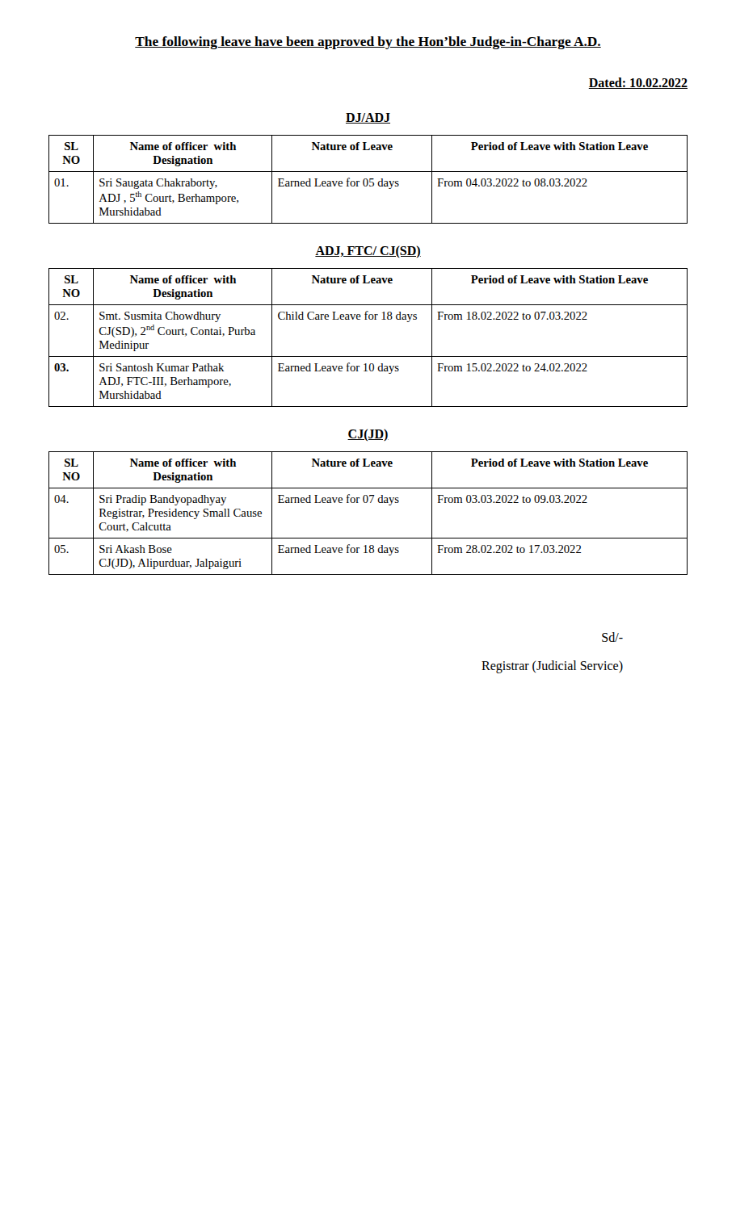The following leave have been approved by the Hon’ble Judge-in-Charge A.D.
Dated: 10.02.2022
DJ/ADJ
| SL NO | Name of officer with Designation | Nature of Leave | Period of Leave with Station Leave |
| --- | --- | --- | --- |
| 01. | Sri Saugata Chakraborty, ADJ , 5 th Court, Berhampore, Murshidabad | Earned Leave for 05 days | From 04.03.2022 to 08.03.2022 |
ADJ, FTC/ CJ(SD)
| SL NO | Name of officer with Designation | Nature of Leave | Period of Leave with Station Leave |
| --- | --- | --- | --- |
| 02. | Smt. Susmita Chowdhury CJ(SD), 2 nd Court, Contai, Purba Medinipur | Child Care Leave for 18 days | From 18.02.2022 to 07.03.2022 |
| 03. | Sri Santosh Kumar Pathak ADJ, FTC-III, Berhampore, Murshidabad | Earned Leave for 10 days | From 15.02.2022 to 24.02.2022 |
CJ(JD)
| SL NO | Name of officer with Designation | Nature of Leave | Period of Leave with Station Leave |
| --- | --- | --- | --- |
| 04. | Sri Pradip Bandyopadhyay Registrar, Presidency Small Cause Court, Calcutta | Earned Leave for 07 days | From 03.03.2022 to 09.03.2022 |
| 05. | Sri Akash Bose CJ(JD), Alipurduar, Jalpaiguri | Earned Leave for 18 days | From 28.02.202 to 17.03.2022 |
Sd/-
Registrar (Judicial Service)